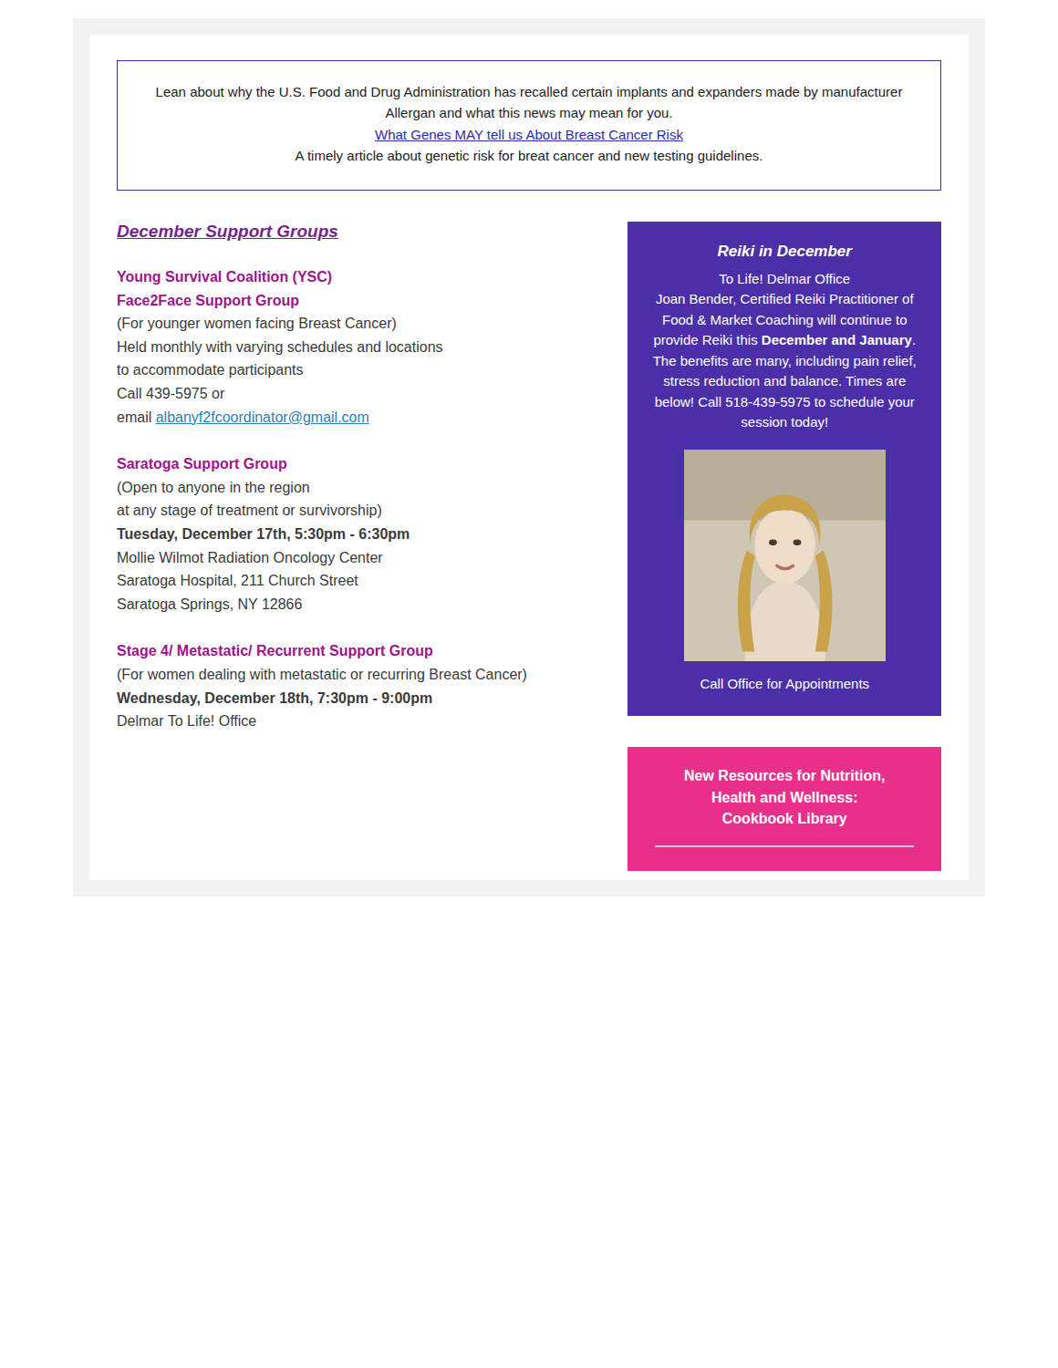Lean about why the U.S. Food and Drug Administration has recalled certain implants and expanders made by manufacturer Allergan and what this news may mean for you.
What Genes MAY tell us About Breast Cancer Risk
A timely article about genetic risk for breat cancer and new testing guidelines.
December Support Groups
Young Survival Coalition (YSC)
Face2Face Support Group
(For younger women facing Breast Cancer)
Held monthly with varying schedules and locations
to accommodate participants
Call 439-5975 or
email albanyf2fcoordinator@gmail.com
Saratoga Support Group
(Open to anyone in the region
at any stage of treatment or survivorship)
Tuesday, December 17th, 5:30pm - 6:30pm
Mollie Wilmot Radiation Oncology Center
Saratoga Hospital, 211 Church Street
Saratoga Springs, NY 12866
Stage 4/ Metastatic/ Recurrent Support Group
(For women dealing with metastatic or recurring Breast Cancer)
Wednesday, December 18th, 7:30pm - 9:00pm
Delmar To Life! Office
Reiki in December To Life! Delmar Office
Joan Bender, Certified Reiki Practitioner of Food & Market Coaching will continue to provide Reiki this December and January. The benefits are many, including pain relief, stress reduction and balance. Times are below! Call 518-439-5975 to schedule your session today!
Call Office for Appointments
New Resources for Nutrition,
Health and Wellness:
Cookbook Library